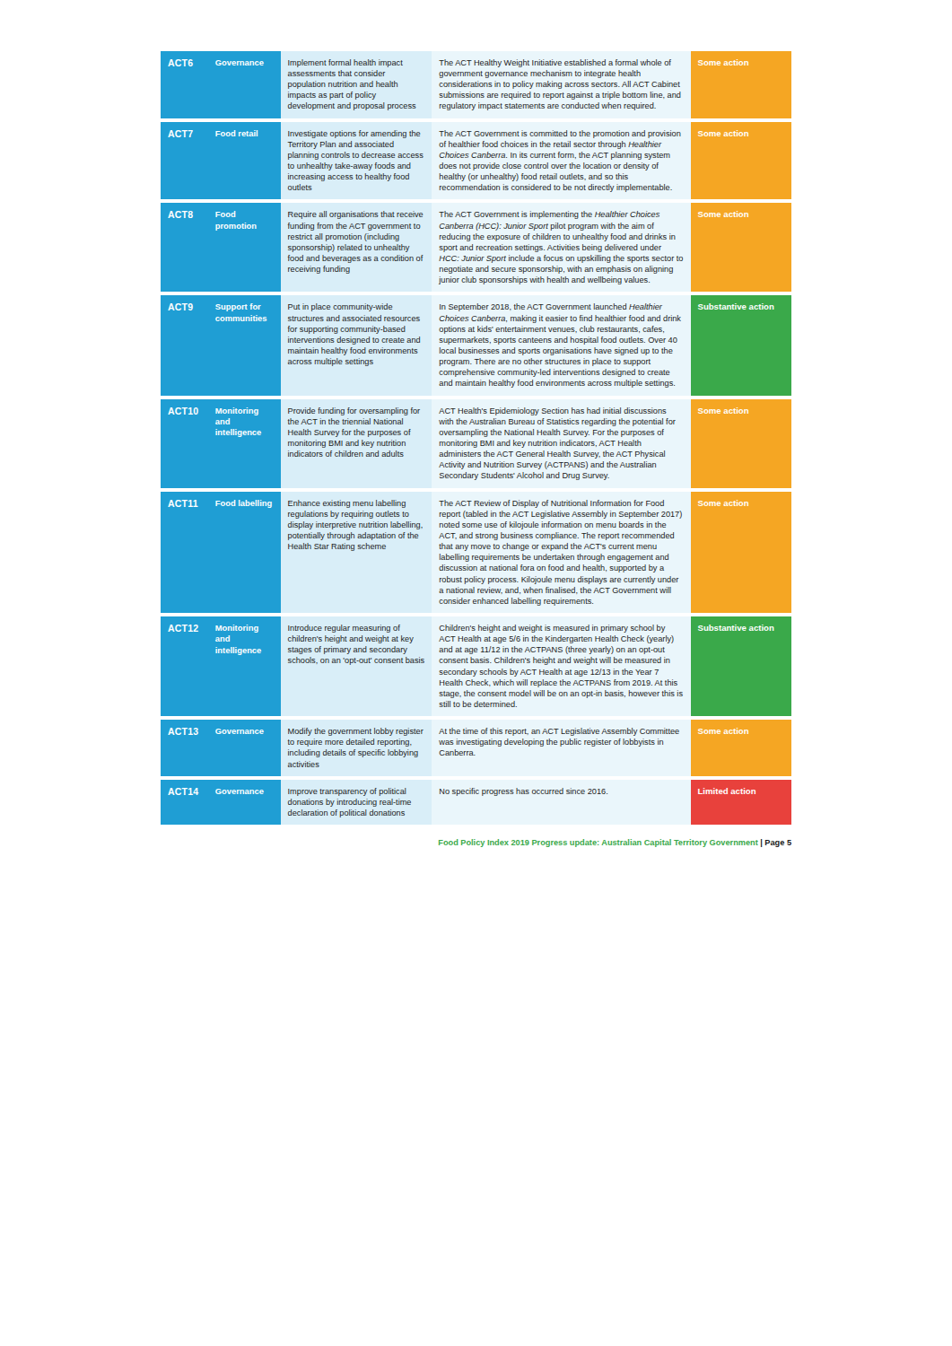| ACT6 | Governance | Implement formal health impact assessments that consider population nutrition and health impacts as part of policy development and proposal process | The ACT Healthy Weight Initiative established a formal whole of government governance mechanism to integrate health considerations in to policy making across sectors. All ACT Cabinet submissions are required to report against a triple bottom line, and regulatory impact statements are conducted when required. | Some action |
| ACT7 | Food retail | Investigate options for amending the Territory Plan and associated planning controls to decrease access to unhealthy take-away foods and increasing access to healthy food outlets | The ACT Government is committed to the promotion and provision of healthier food choices in the retail sector through Healthier Choices Canberra . In its current form, the ACT planning system does not provide close control over the location or density of healthy (or unhealthy) food retail outlets, and so this recommendation is considered to be not directly implementable. | Some action |
| ACT8 | Food promotion | Require all organisations that receive funding from the ACT government to restrict all promotion (including sponsorship) related to unhealthy food and beverages as a condition of receiving funding | The ACT Government is implementing the Healthier Choices Canberra (HCC): Junior Sport pilot program with the aim of reducing the exposure of children to unhealthy food and drinks in sport and recreation settings. Activities being delivered under HCC: Junior Sport include a focus on upskilling the sports sector to negotiate and secure sponsorship, with an emphasis on aligning junior club sponsorships with health and wellbeing values. | Some action |
| ACT9 | Support for communities | Put in place community-wide structures and associated resources for supporting community-based interventions designed to create and maintain healthy food environments across multiple settings | In September 2018, the ACT Government launched Healthier Choices Canberra , making it easier to find healthier food and drink options at kids' entertainment venues, club restaurants, cafes, supermarkets, sports canteens and hospital food outlets. Over 40 local businesses and sports organisations have signed up to the program. There are no other structures in place to support comprehensive community-led interventions designed to create and maintain healthy food environments across multiple settings. | Substantive action |
| ACT10 | Monitoring and intelligence | Provide funding for oversampling for the ACT in the triennial National Health Survey for the purposes of monitoring BMI and key nutrition indicators of children and adults | ACT Health's Epidemiology Section has had initial discussions with the Australian Bureau of Statistics regarding the potential for oversampling the National Health Survey. For the purposes of monitoring BMI and key nutrition indicators, ACT Health administers the ACT General Health Survey, the ACT Physical Activity and Nutrition Survey (ACTPANS) and the Australian Secondary Students' Alcohol and Drug Survey. | Some action |
| ACT11 | Food labelling | Enhance existing menu labelling regulations by requiring outlets to display interpretive nutrition labelling, potentially through adaptation of the Health Star Rating scheme | The ACT Review of Display of Nutritional Information for Food report (tabled in the ACT Legislative Assembly in September 2017) noted some use of kilojoule information on menu boards in the ACT, and strong business compliance. The report recommended that any move to change or expand the ACT's current menu labelling requirements be undertaken through engagement and discussion at national fora on food and health, supported by a robust policy process. Kilojoule menu displays are currently under a national review, and, when finalised, the ACT Government will consider enhanced labelling requirements. | Some action |
| ACT12 | Monitoring and intelligence | Introduce regular measuring of children's height and weight at key stages of primary and secondary schools, on an 'opt-out' consent basis | Children's height and weight is measured in primary school by ACT Health at age 5/6 in the Kindergarten Health Check (yearly) and at age 11/12 in the ACTPANS (three yearly) on an opt-out consent basis. Children's height and weight will be measured in secondary schools by ACT Health at age 12/13 in the Year 7 Health Check, which will replace the ACTPANS from 2019. At this stage, the consent model will be on an opt-in basis, however this is still to be determined. | Substantive action |
| ACT13 | Governance | Modify the government lobby register to require more detailed reporting, including details of specific lobbying activities | At the time of this report, an ACT Legislative Assembly Committee was investigating developing the public register of lobbyists in Canberra. | Some action |
| ACT14 | Governance | Improve transparency of political donations by introducing real-time declaration of political donations | No specific progress has occurred since 2016. | Limited action |
Food Policy Index 2019 Progress update: Australian Capital Territory Government | Page 5